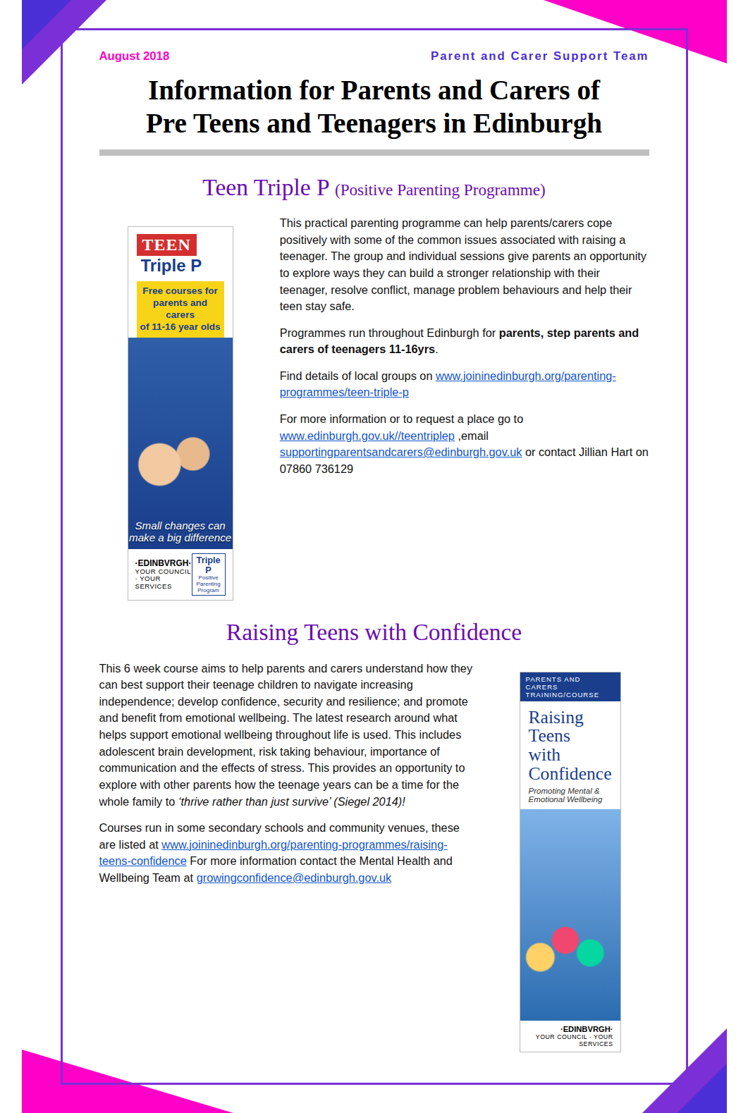August 2018 Parent and Carer Support Team
Information for Parents and Carers of
Pre Teens and Teenagers in Edinburgh
Teen Triple P (Positive Parenting Programme)
TEEN Triple P
Free courses for
parents and carers
of 11-16 year olds
Small changes can make a big difference
·EDINBVRGH·YOUR COUNCIL · YOUR SERVICES
Triple PPositive Parenting Program
This practical parenting programme can help parents/carers cope positively with some of the common issues associated with raising a teenager. The group and individual sessions give parents an opportunity to explore ways they can build a stronger relationship with their teenager, resolve conflict, manage problem behaviours and help their teen stay safe.
Programmes run throughout Edinburgh for parents, step parents and carers of teenagers 11-16yrs.
Find details of local groups on www.joininedinburgh.org/parenting-programmes/teen-triple-p
For more information or to request a place go to www.edinburgh.gov.uk//teentriplep ,email supportingparentsandcarers@edinburgh.gov.uk or contact Jillian Hart on 07860 736129
Raising Teens with Confidence
Parents and Carers Training/Course
Raising Teens with Confidence
Promoting Mental & Emotional Wellbeing
·EDINBVRGH·YOUR COUNCIL · YOUR SERVICES
This 6 week course aims to help parents and carers understand how they can best support their teenage children to navigate increasing independence; develop confidence, security and resilience; and promote and benefit from emotional wellbeing. The latest research around what helps support emotional wellbeing throughout life is used. This includes adolescent brain development, risk taking behaviour, importance of communication and the effects of stress. This provides an opportunity to explore with other parents how the teenage years can be a time for the whole family to ‘thrive rather than just survive’ (Siegel 2014)!
Courses run in some secondary schools and community venues, these are listed at www.joininedinburgh.org/parenting-programmes/raising-teens-confidence For more information contact the Mental Health and Wellbeing Team at growingconfidence@edinburgh.gov.uk